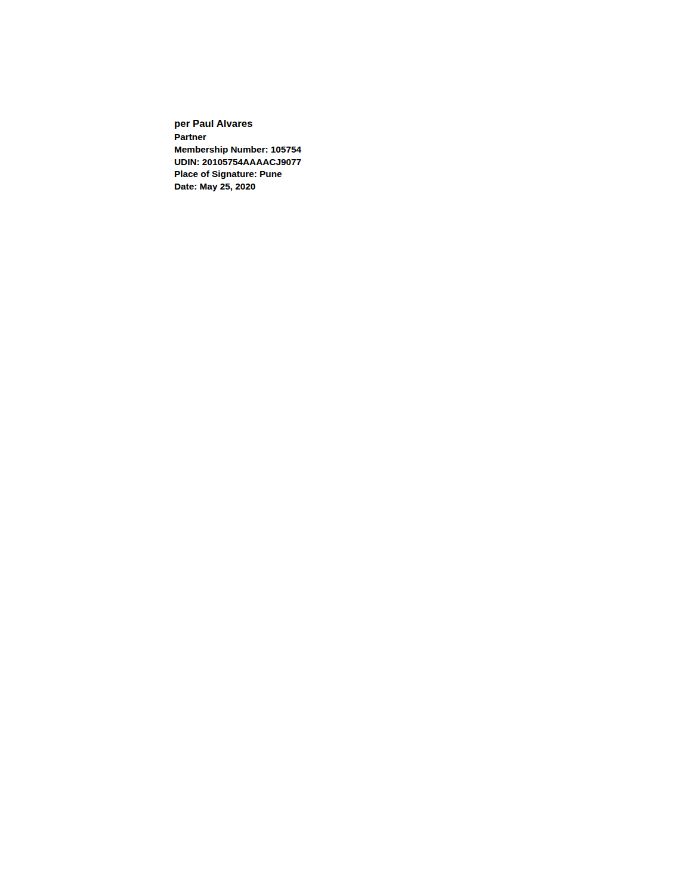per Paul Alvares
Partner
Membership Number: 105754
UDIN: 20105754AAAACJ9077
Place of Signature: Pune
Date: May 25, 2020